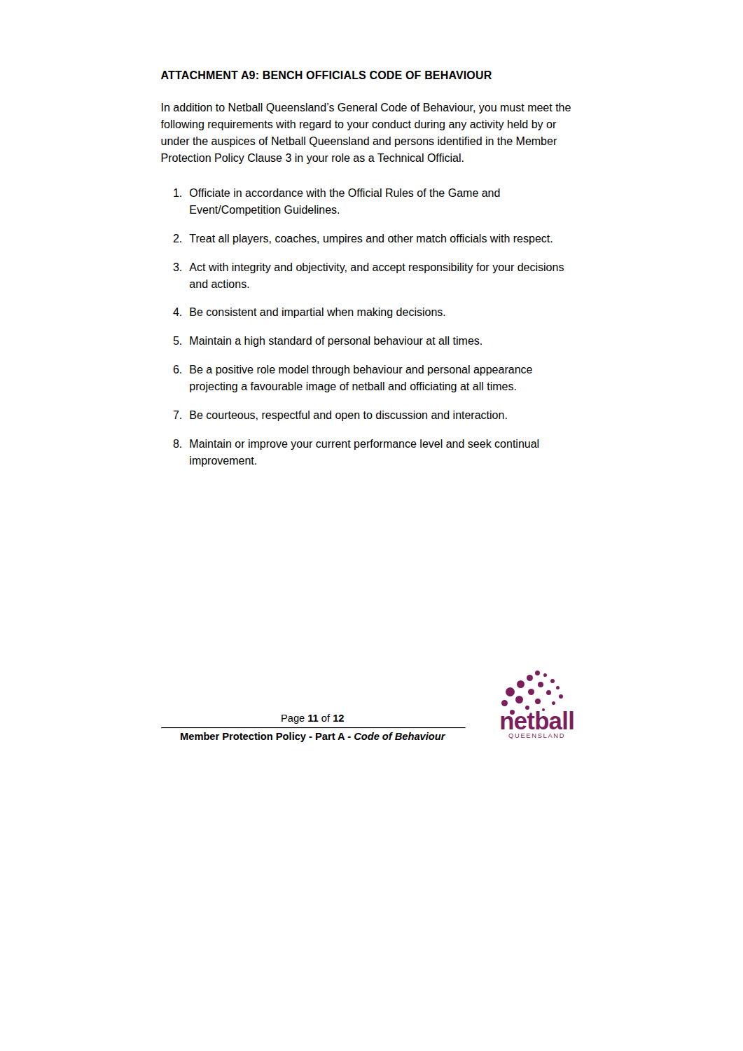ATTACHMENT A9: BENCH OFFICIALS CODE OF BEHAVIOUR
In addition to Netball Queensland’s General Code of Behaviour, you must meet the following requirements with regard to your conduct during any activity held by or under the auspices of Netball Queensland and persons identified in the Member Protection Policy Clause 3 in your role as a Technical Official.
Officiate in accordance with the Official Rules of the Game and Event/Competition Guidelines.
Treat all players, coaches, umpires and other match officials with respect.
Act with integrity and objectivity, and accept responsibility for your decisions and actions.
Be consistent and impartial when making decisions.
Maintain a high standard of personal behaviour at all times.
Be a positive role model through behaviour and personal appearance projecting a favourable image of netball and officiating at all times.
Be courteous, respectful and open to discussion and interaction.
Maintain or improve your current performance level and seek continual improvement.
Page 11 of 12
Member Protection Policy - Part A - Code of Behaviour
netball
Queensland